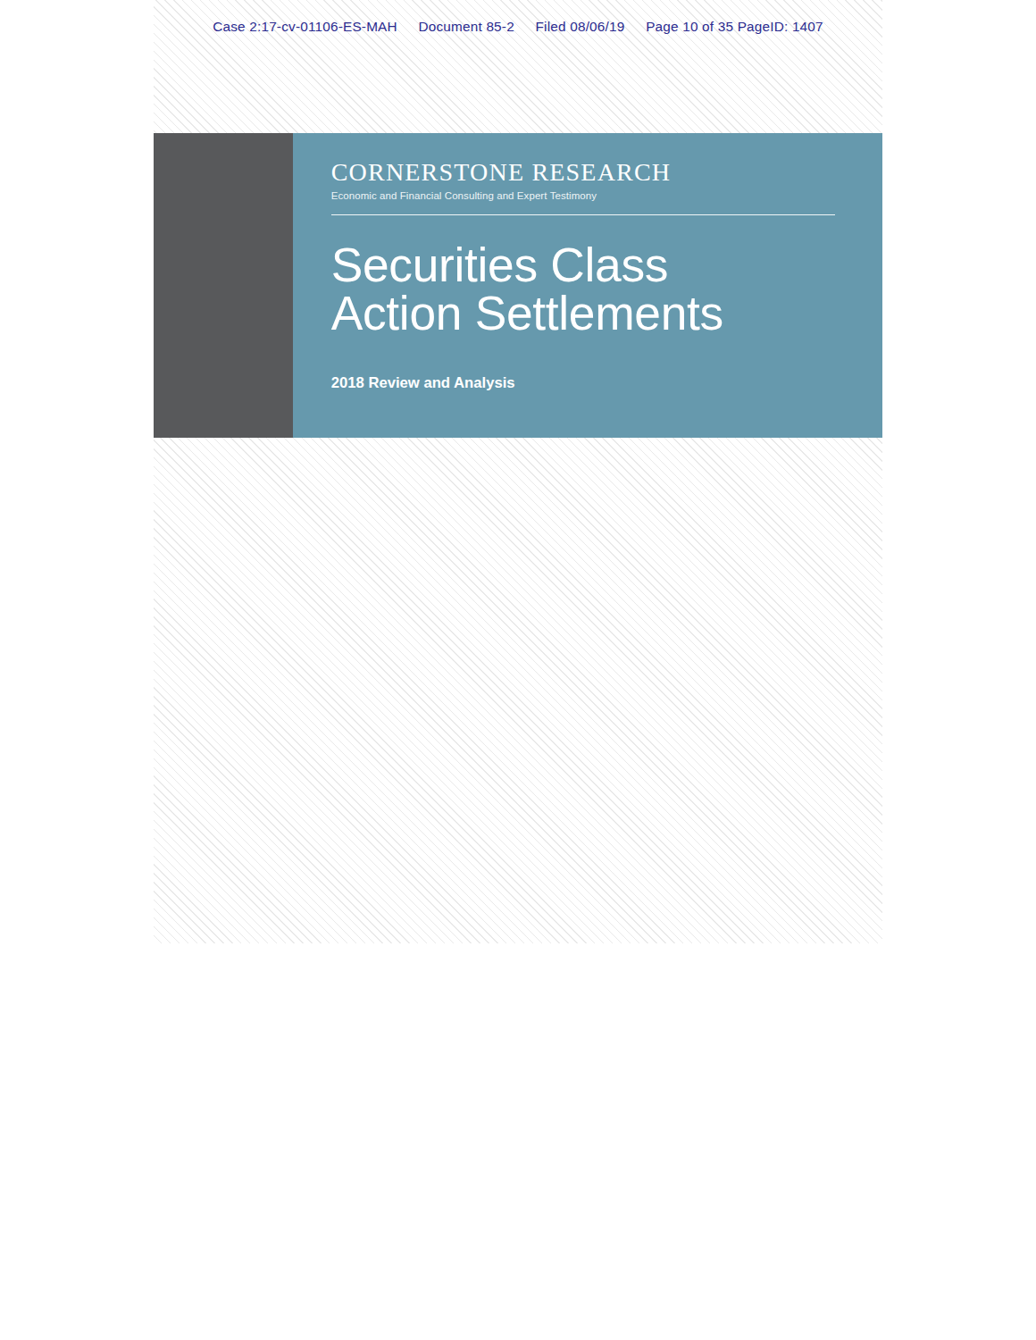Case 2:17-cv-01106-ES-MAH Document 85-2 Filed 08/06/19 Page 10 of 35 PageID: 1407
CORNERSTONE RESEARCH
Economic and Financial Consulting and Expert Testimony
Securities Class
Action Settlements
2018 Review and Analysis